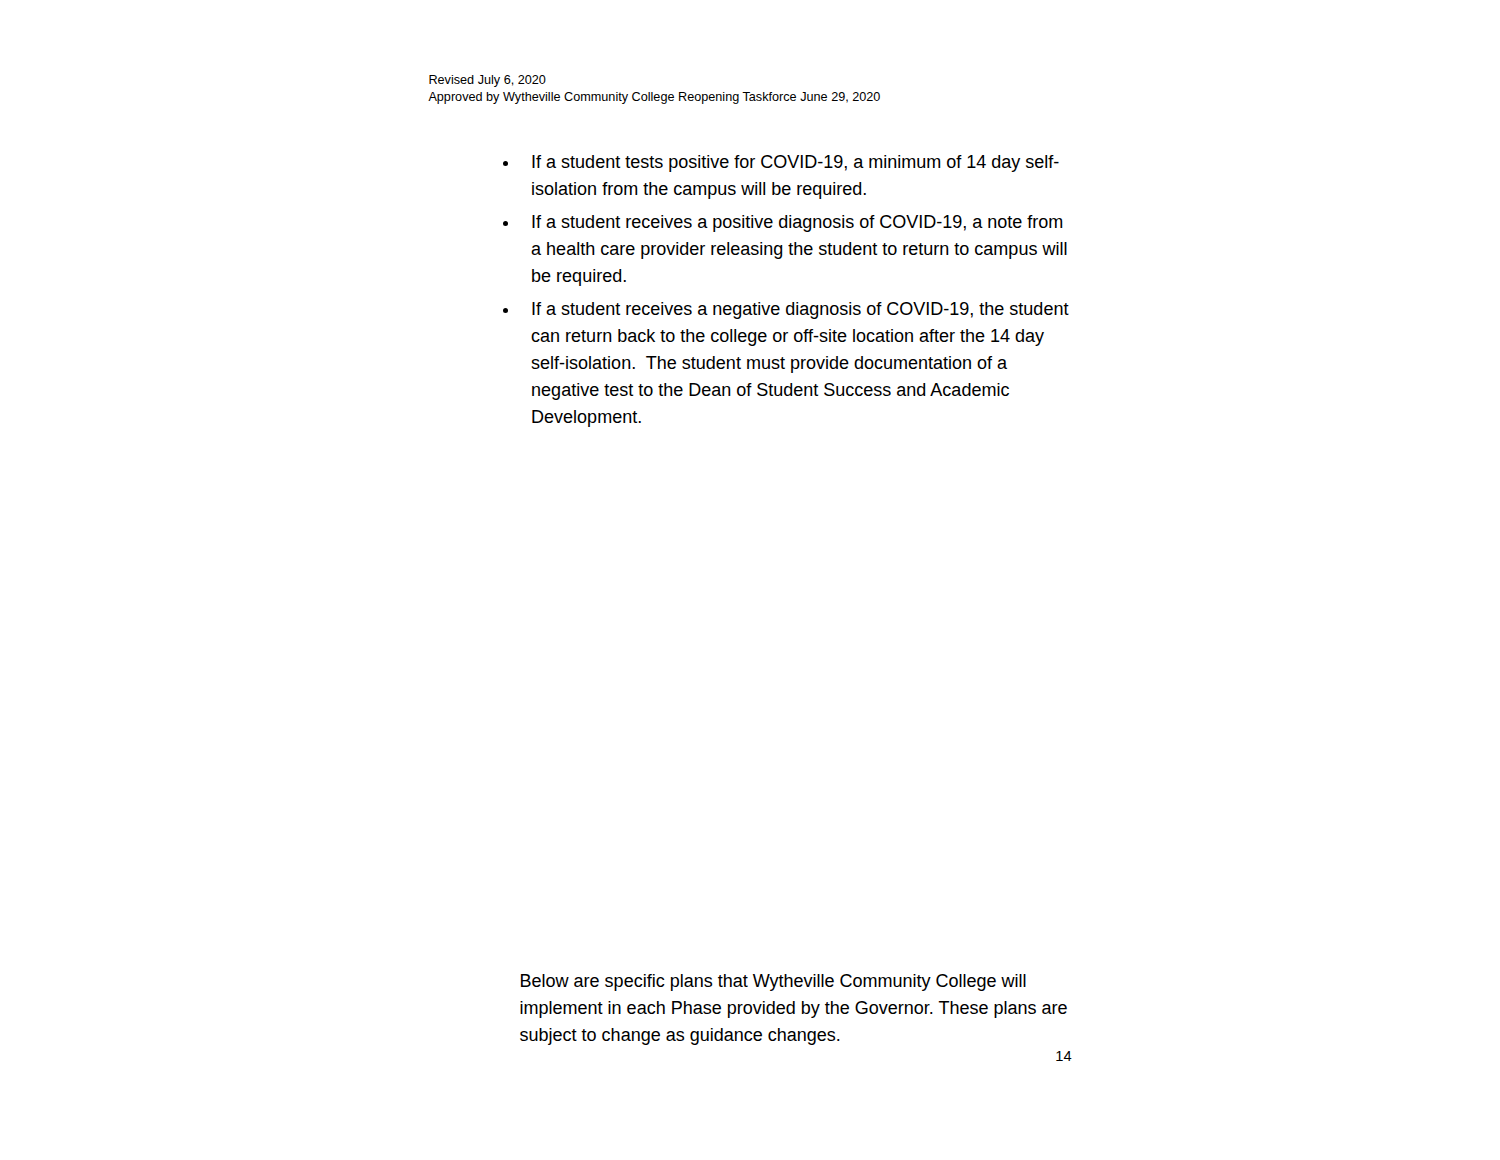Revised July 6, 2020
Approved by Wytheville Community College Reopening Taskforce June 29, 2020
If a student tests positive for COVID-19, a minimum of 14 day self-isolation from the campus will be required.
If a student receives a positive diagnosis of COVID-19, a note from a health care provider releasing the student to return to campus will be required.
If a student receives a negative diagnosis of COVID-19, the student can return back to the college or off-site location after the 14 day self-isolation. The student must provide documentation of a negative test to the Dean of Student Success and Academic Development.
Below are specific plans that Wytheville Community College will implement in each Phase provided by the Governor. These plans are subject to change as guidance changes.
14